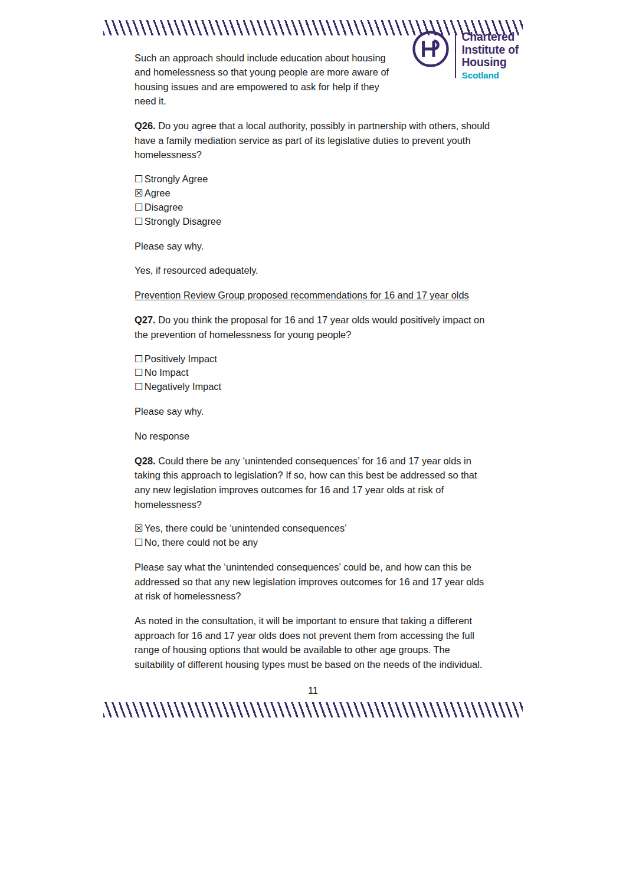Chartered
Institute of
Housing Scotland
Such an approach should include education about housing and homelessness so that young people are more aware of housing issues and are empowered to ask for help if they need it.
Q26. Do you agree that a local authority, possibly in partnership with others, should have a family mediation service as part of its legislative duties to prevent youth homelessness?
☐Strongly Agree
☒Agree
☐Disagree
☐Strongly Disagree
Please say why.
Yes, if resourced adequately.
Prevention Review Group proposed recommendations for 16 and 17 year olds
Q27. Do you think the proposal for 16 and 17 year olds would positively impact on the prevention of homelessness for young people?
☐Positively Impact
☐No Impact
☐Negatively Impact
Please say why.
No response
Q28. Could there be any ‘unintended consequences’ for 16 and 17 year olds in taking this approach to legislation? If so, how can this best be addressed so that any new legislation improves outcomes for 16 and 17 year olds at risk of homelessness?
☒Yes, there could be ‘unintended consequences’
☐No, there could not be any
Please say what the ‘unintended consequences’ could be, and how can this be addressed so that any new legislation improves outcomes for 16 and 17 year olds at risk of homelessness?
As noted in the consultation, it will be important to ensure that taking a different approach for 16 and 17 year olds does not prevent them from accessing the full range of housing options that would be available to other age groups. The suitability of different housing types must be based on the needs of the individual.
11